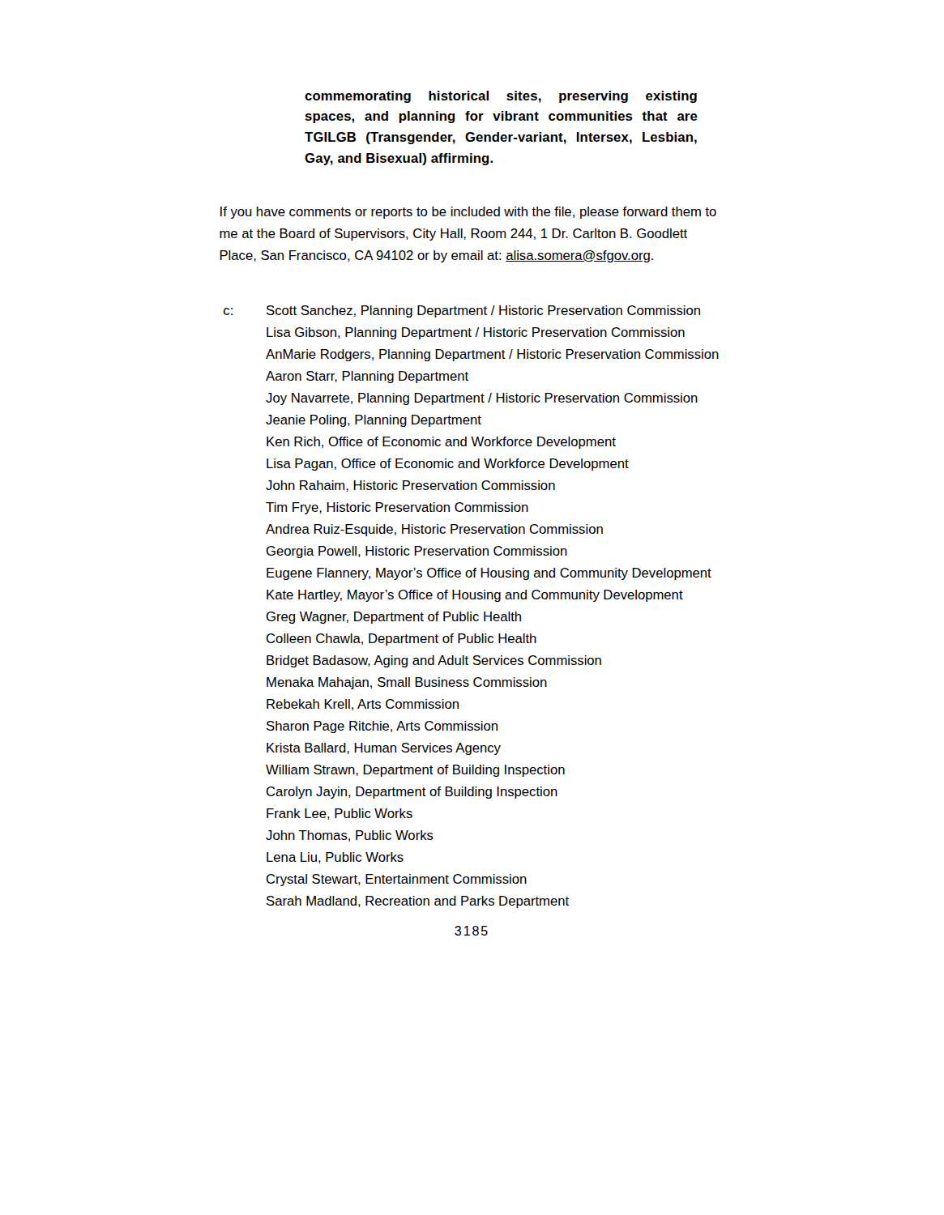commemorating historical sites, preserving existing spaces, and planning for vibrant communities that are TGILGB (Transgender, Gender-variant, Intersex, Lesbian, Gay, and Bisexual) affirming.
If you have comments or reports to be included with the file, please forward them to me at the Board of Supervisors, City Hall, Room 244, 1 Dr. Carlton B. Goodlett Place, San Francisco, CA 94102 or by email at: alisa.somera@sfgov.org.
c:
Scott Sanchez, Planning Department / Historic Preservation Commission
Lisa Gibson, Planning Department / Historic Preservation Commission
AnMarie Rodgers, Planning Department / Historic Preservation Commission
Aaron Starr, Planning Department
Joy Navarrete, Planning Department / Historic Preservation Commission
Jeanie Poling, Planning Department
Ken Rich, Office of Economic and Workforce Development
Lisa Pagan, Office of Economic and Workforce Development
John Rahaim, Historic Preservation Commission
Tim Frye, Historic Preservation Commission
Andrea Ruiz-Esquide, Historic Preservation Commission
Georgia Powell, Historic Preservation Commission
Eugene Flannery, Mayor’s Office of Housing and Community Development
Kate Hartley, Mayor’s Office of Housing and Community Development
Greg Wagner, Department of Public Health
Colleen Chawla, Department of Public Health
Bridget Badasow, Aging and Adult Services Commission
Menaka Mahajan, Small Business Commission
Rebekah Krell, Arts Commission
Sharon Page Ritchie, Arts Commission
Krista Ballard, Human Services Agency
William Strawn, Department of Building Inspection
Carolyn Jayin, Department of Building Inspection
Frank Lee, Public Works
John Thomas, Public Works
Lena Liu, Public Works
Crystal Stewart, Entertainment Commission
Sarah Madland, Recreation and Parks Department
3185